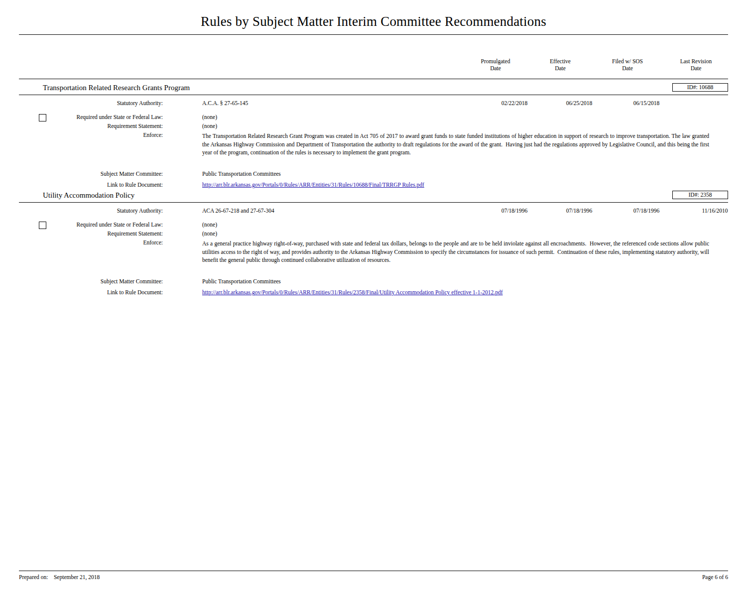Rules by Subject Matter Interim Committee Recommendations
Promulgated
Date
Effective
Date
Filed w/ SOS
Date
Last Revision
Date
Transportation Related Research Grants Program
ID#: 10688
Statutory Authority:
A.C.A. § 27-65-145
02/22/2018
06/25/2018
06/15/2018
Required under State or Federal Law:
(none)
Requirement Statement:
(none)
Enforce:
The Transportation Related Research Grant Program was created in Act 705 of 2017 to award grant funds to state funded institutions of higher education in support of research to improve transportation. The law granted the Arkansas Highway Commission and Department of Transportation the authority to draft regulations for the award of the grant. Having just had the regulations approved by Legislative Council, and this being the first year of the program, continuation of the rules is necessary to implement the grant program.
Subject Matter Committee:
Public Transportation Committees
Link to Rule Document:
http://arr.blr.arkansas.gov/Portals/0/Rules/ARR/Entities/31/Rules/10688/Final/TRRGP Rules.pdf
Utility Accommodation Policy
ID#: 2358
Statutory Authority:
ACA 26-67-218 and 27-67-304
07/18/1996
07/18/1996
07/18/1996
11/16/2010
Required under State or Federal Law:
(none)
Requirement Statement:
(none)
Enforce:
As a general practice highway right-of-way, purchased with state and federal tax dollars, belongs to the people and are to be held inviolate against all encroachments. However, the referenced code sections allow public utilities access to the right of way, and provides authority to the Arkansas Highway Commission to specify the circumstances for issuance of such permit. Continuation of these rules, implementing statutory authority, will benefit the general public through continued collaborative utilization of resources.
Subject Matter Committee:
Public Transportation Committees
Link to Rule Document:
http://arr.blr.arkansas.gov/Portals/0/Rules/ARR/Entities/31/Rules/2358/Final/Utility Accommodation Policy effective 1-1-2012.pdf
Prepared on: September 21, 2018
Page 6 of 6